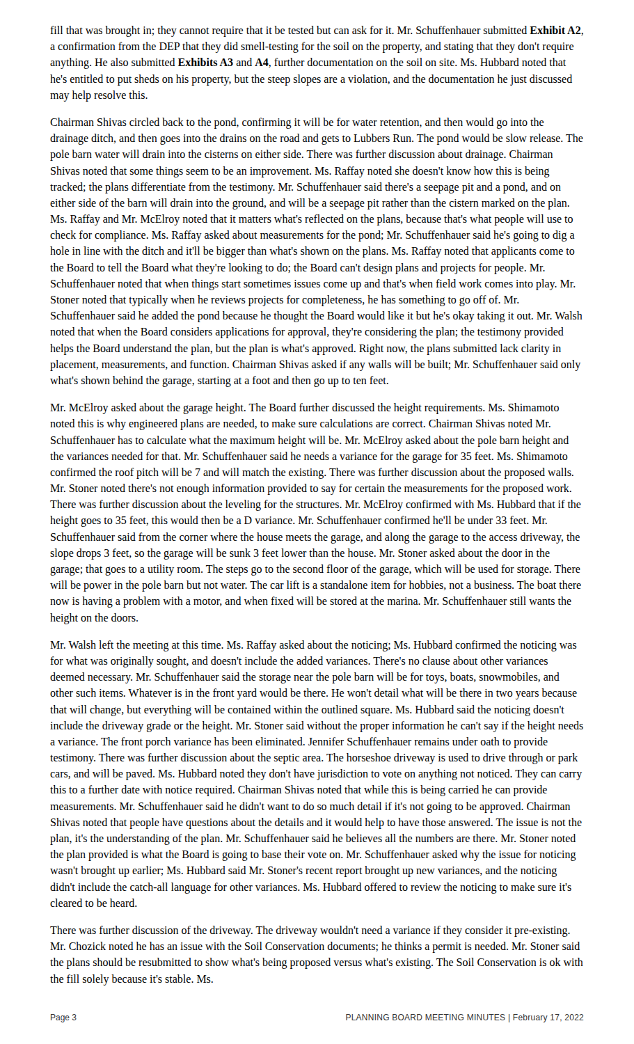fill that was brought in; they cannot require that it be tested but can ask for it. Mr. Schuffenhauer submitted Exhibit A2, a confirmation from the DEP that they did smell-testing for the soil on the property, and stating that they don't require anything. He also submitted Exhibits A3 and A4, further documentation on the soil on site. Ms. Hubbard noted that he's entitled to put sheds on his property, but the steep slopes are a violation, and the documentation he just discussed may help resolve this.
Chairman Shivas circled back to the pond, confirming it will be for water retention, and then would go into the drainage ditch, and then goes into the drains on the road and gets to Lubbers Run. The pond would be slow release. The pole barn water will drain into the cisterns on either side. There was further discussion about drainage. Chairman Shivas noted that some things seem to be an improvement. Ms. Raffay noted she doesn't know how this is being tracked; the plans differentiate from the testimony. Mr. Schuffenhauer said there's a seepage pit and a pond, and on either side of the barn will drain into the ground, and will be a seepage pit rather than the cistern marked on the plan. Ms. Raffay and Mr. McElroy noted that it matters what's reflected on the plans, because that's what people will use to check for compliance. Ms. Raffay asked about measurements for the pond; Mr. Schuffenhauer said he's going to dig a hole in line with the ditch and it'll be bigger than what's shown on the plans. Ms. Raffay noted that applicants come to the Board to tell the Board what they're looking to do; the Board can't design plans and projects for people. Mr. Schuffenhauer noted that when things start sometimes issues come up and that's when field work comes into play. Mr. Stoner noted that typically when he reviews projects for completeness, he has something to go off of. Mr. Schuffenhauer said he added the pond because he thought the Board would like it but he's okay taking it out. Mr. Walsh noted that when the Board considers applications for approval, they're considering the plan; the testimony provided helps the Board understand the plan, but the plan is what's approved. Right now, the plans submitted lack clarity in placement, measurements, and function. Chairman Shivas asked if any walls will be built; Mr. Schuffenhauer said only what's shown behind the garage, starting at a foot and then go up to ten feet.
Mr. McElroy asked about the garage height. The Board further discussed the height requirements. Ms. Shimamoto noted this is why engineered plans are needed, to make sure calculations are correct. Chairman Shivas noted Mr. Schuffenhauer has to calculate what the maximum height will be. Mr. McElroy asked about the pole barn height and the variances needed for that. Mr. Schuffenhauer said he needs a variance for the garage for 35 feet. Ms. Shimamoto confirmed the roof pitch will be 7 and will match the existing. There was further discussion about the proposed walls. Mr. Stoner noted there's not enough information provided to say for certain the measurements for the proposed work. There was further discussion about the leveling for the structures. Mr. McElroy confirmed with Ms. Hubbard that if the height goes to 35 feet, this would then be a D variance. Mr. Schuffenhauer confirmed he'll be under 33 feet. Mr. Schuffenhauer said from the corner where the house meets the garage, and along the garage to the access driveway, the slope drops 3 feet, so the garage will be sunk 3 feet lower than the house. Mr. Stoner asked about the door in the garage; that goes to a utility room. The steps go to the second floor of the garage, which will be used for storage. There will be power in the pole barn but not water. The car lift is a standalone item for hobbies, not a business. The boat there now is having a problem with a motor, and when fixed will be stored at the marina. Mr. Schuffenhauer still wants the height on the doors.
Mr. Walsh left the meeting at this time. Ms. Raffay asked about the noticing; Ms. Hubbard confirmed the noticing was for what was originally sought, and doesn't include the added variances. There's no clause about other variances deemed necessary. Mr. Schuffenhauer said the storage near the pole barn will be for toys, boats, snowmobiles, and other such items. Whatever is in the front yard would be there. He won't detail what will be there in two years because that will change, but everything will be contained within the outlined square. Ms. Hubbard said the noticing doesn't include the driveway grade or the height. Mr. Stoner said without the proper information he can't say if the height needs a variance. The front porch variance has been eliminated. Jennifer Schuffenhauer remains under oath to provide testimony. There was further discussion about the septic area. The horseshoe driveway is used to drive through or park cars, and will be paved. Ms. Hubbard noted they don't have jurisdiction to vote on anything not noticed. They can carry this to a further date with notice required. Chairman Shivas noted that while this is being carried he can provide measurements. Mr. Schuffenhauer said he didn't want to do so much detail if it's not going to be approved. Chairman Shivas noted that people have questions about the details and it would help to have those answered. The issue is not the plan, it's the understanding of the plan. Mr. Schuffenhauer said he believes all the numbers are there. Mr. Stoner noted the plan provided is what the Board is going to base their vote on. Mr. Schuffenhauer asked why the issue for noticing wasn't brought up earlier; Ms. Hubbard said Mr. Stoner's recent report brought up new variances, and the noticing didn't include the catch-all language for other variances. Ms. Hubbard offered to review the noticing to make sure it's cleared to be heard.
There was further discussion of the driveway. The driveway wouldn't need a variance if they consider it pre-existing. Mr. Chozick noted he has an issue with the Soil Conservation documents; he thinks a permit is needed. Mr. Stoner said the plans should be resubmitted to show what's being proposed versus what's existing. The Soil Conservation is ok with the fill solely because it's stable. Ms.
Page 3 PLANNING BOARD MEETING MINUTES | February 17, 2022